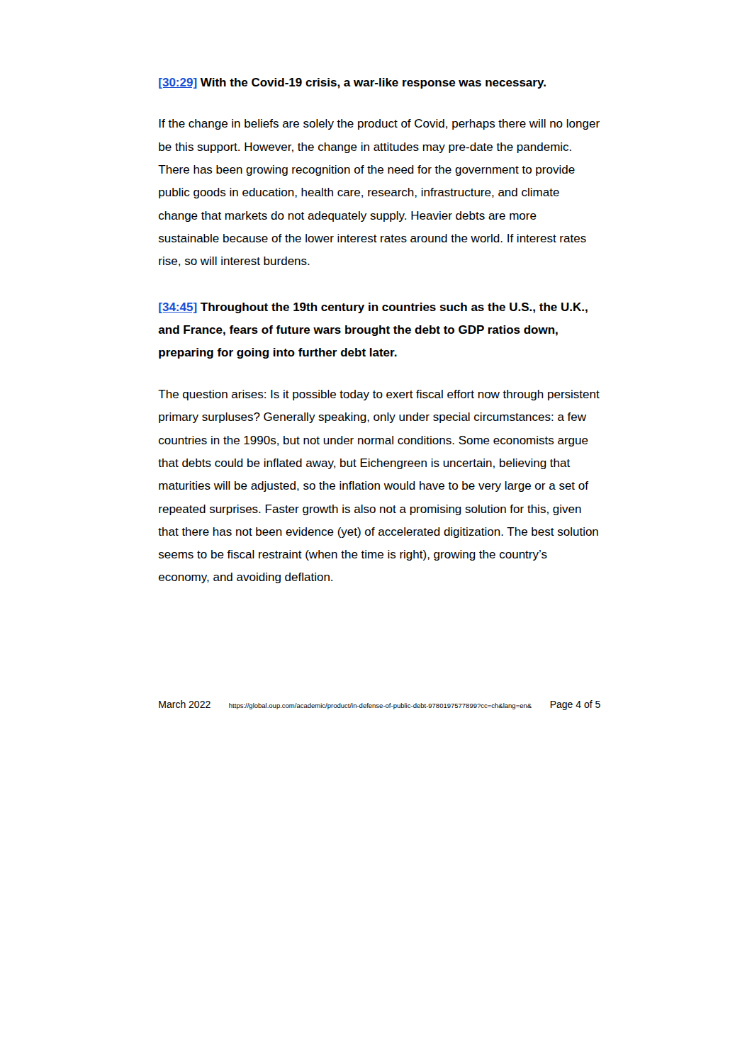[30:29] With the Covid-19 crisis, a war-like response was necessary.
If the change in beliefs are solely the product of Covid, perhaps there will no longer be this support. However, the change in attitudes may pre-date the pandemic. There has been growing recognition of the need for the government to provide public goods in education, health care, research, infrastructure, and climate change that markets do not adequately supply. Heavier debts are more sustainable because of the lower interest rates around the world. If interest rates rise, so will interest burdens.
[34:45] Throughout the 19th century in countries such as the U.S., the U.K., and France, fears of future wars brought the debt to GDP ratios down, preparing for going into further debt later.
The question arises: Is it possible today to exert fiscal effort now through persistent primary surpluses? Generally speaking, only under special circumstances: a few countries in the 1990s, but not under normal conditions. Some economists argue that debts could be inflated away, but Eichengreen is uncertain, believing that maturities will be adjusted, so the inflation would have to be very large or a set of repeated surprises. Faster growth is also not a promising solution for this, given that there has not been evidence (yet) of accelerated digitization. The best solution seems to be fiscal restraint (when the time is right), growing the country’s economy, and avoiding deflation.
March 2022 https://global.oup.com/academic/product/in-defense-of-public-debt-9780197577899?cc=ch&lang=en& Page 4 of 5